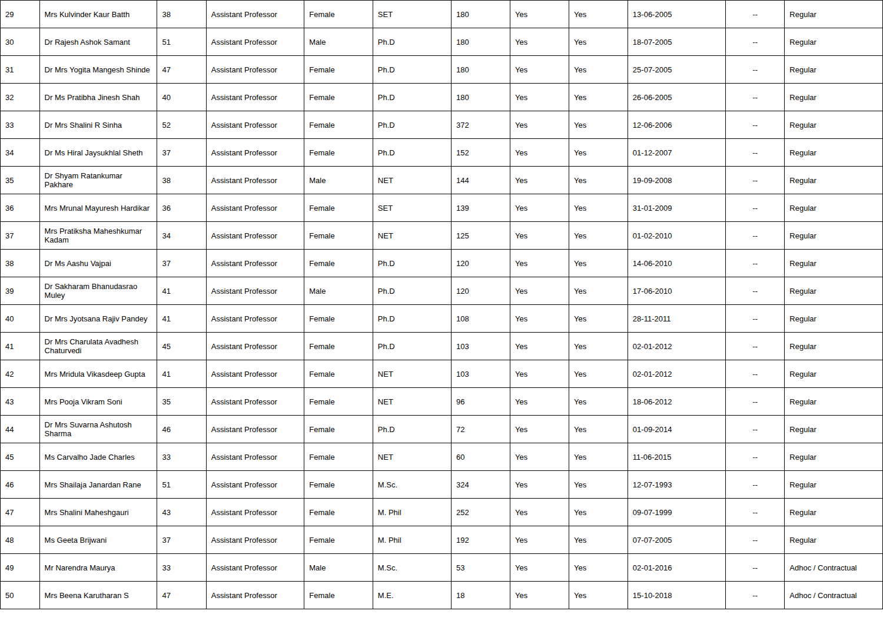| 29 | Mrs Kulvinder Kaur Batth | 38 | Assistant Professor | Female | SET | 180 | Yes | Yes | 13-06-2005 | -- | Regular |
| 30 | Dr Rajesh Ashok Samant | 51 | Assistant Professor | Male | Ph.D | 180 | Yes | Yes | 18-07-2005 | -- | Regular |
| 31 | Dr Mrs Yogita Mangesh Shinde | 47 | Assistant Professor | Female | Ph.D | 180 | Yes | Yes | 25-07-2005 | -- | Regular |
| 32 | Dr Ms Pratibha Jinesh Shah | 40 | Assistant Professor | Female | Ph.D | 180 | Yes | Yes | 26-06-2005 | -- | Regular |
| 33 | Dr Mrs Shalini R Sinha | 52 | Assistant Professor | Female | Ph.D | 372 | Yes | Yes | 12-06-2006 | -- | Regular |
| 34 | Dr Ms Hiral Jaysukhlal Sheth | 37 | Assistant Professor | Female | Ph.D | 152 | Yes | Yes | 01-12-2007 | -- | Regular |
| 35 | Dr Shyam Ratankumar Pakhare | 38 | Assistant Professor | Male | NET | 144 | Yes | Yes | 19-09-2008 | -- | Regular |
| 36 | Mrs Mrunal Mayuresh Hardikar | 36 | Assistant Professor | Female | SET | 139 | Yes | Yes | 31-01-2009 | -- | Regular |
| 37 | Mrs Pratiksha Maheshkumar Kadam | 34 | Assistant Professor | Female | NET | 125 | Yes | Yes | 01-02-2010 | -- | Regular |
| 38 | Dr Ms Aashu Vajpai | 37 | Assistant Professor | Female | Ph.D | 120 | Yes | Yes | 14-06-2010 | -- | Regular |
| 39 | Dr Sakharam Bhanudasrao Muley | 41 | Assistant Professor | Male | Ph.D | 120 | Yes | Yes | 17-06-2010 | -- | Regular |
| 40 | Dr Mrs Jyotsana Rajiv Pandey | 41 | Assistant Professor | Female | Ph.D | 108 | Yes | Yes | 28-11-2011 | -- | Regular |
| 41 | Dr Mrs Charulata Avadhesh Chaturvedi | 45 | Assistant Professor | Female | Ph.D | 103 | Yes | Yes | 02-01-2012 | -- | Regular |
| 42 | Mrs Mridula Vikasdeep Gupta | 41 | Assistant Professor | Female | NET | 103 | Yes | Yes | 02-01-2012 | -- | Regular |
| 43 | Mrs Pooja Vikram Soni | 35 | Assistant Professor | Female | NET | 96 | Yes | Yes | 18-06-2012 | -- | Regular |
| 44 | Dr Mrs Suvarna Ashutosh Sharma | 46 | Assistant Professor | Female | Ph.D | 72 | Yes | Yes | 01-09-2014 | -- | Regular |
| 45 | Ms Carvalho Jade Charles | 33 | Assistant Professor | Female | NET | 60 | Yes | Yes | 11-06-2015 | -- | Regular |
| 46 | Mrs Shailaja Janardan Rane | 51 | Assistant Professor | Female | M.Sc. | 324 | Yes | Yes | 12-07-1993 | -- | Regular |
| 47 | Mrs Shalini Maheshgauri | 43 | Assistant Professor | Female | M. Phil | 252 | Yes | Yes | 09-07-1999 | -- | Regular |
| 48 | Ms Geeta Brijwani | 37 | Assistant Professor | Female | M. Phil | 192 | Yes | Yes | 07-07-2005 | -- | Regular |
| 49 | Mr Narendra Maurya | 33 | Assistant Professor | Male | M.Sc. | 53 | Yes | Yes | 02-01-2016 | -- | Adhoc / Contractual |
| 50 | Mrs Beena Karutharan S | 47 | Assistant Professor | Female | M.E. | 18 | Yes | Yes | 15-10-2018 | -- | Adhoc / Contractual |